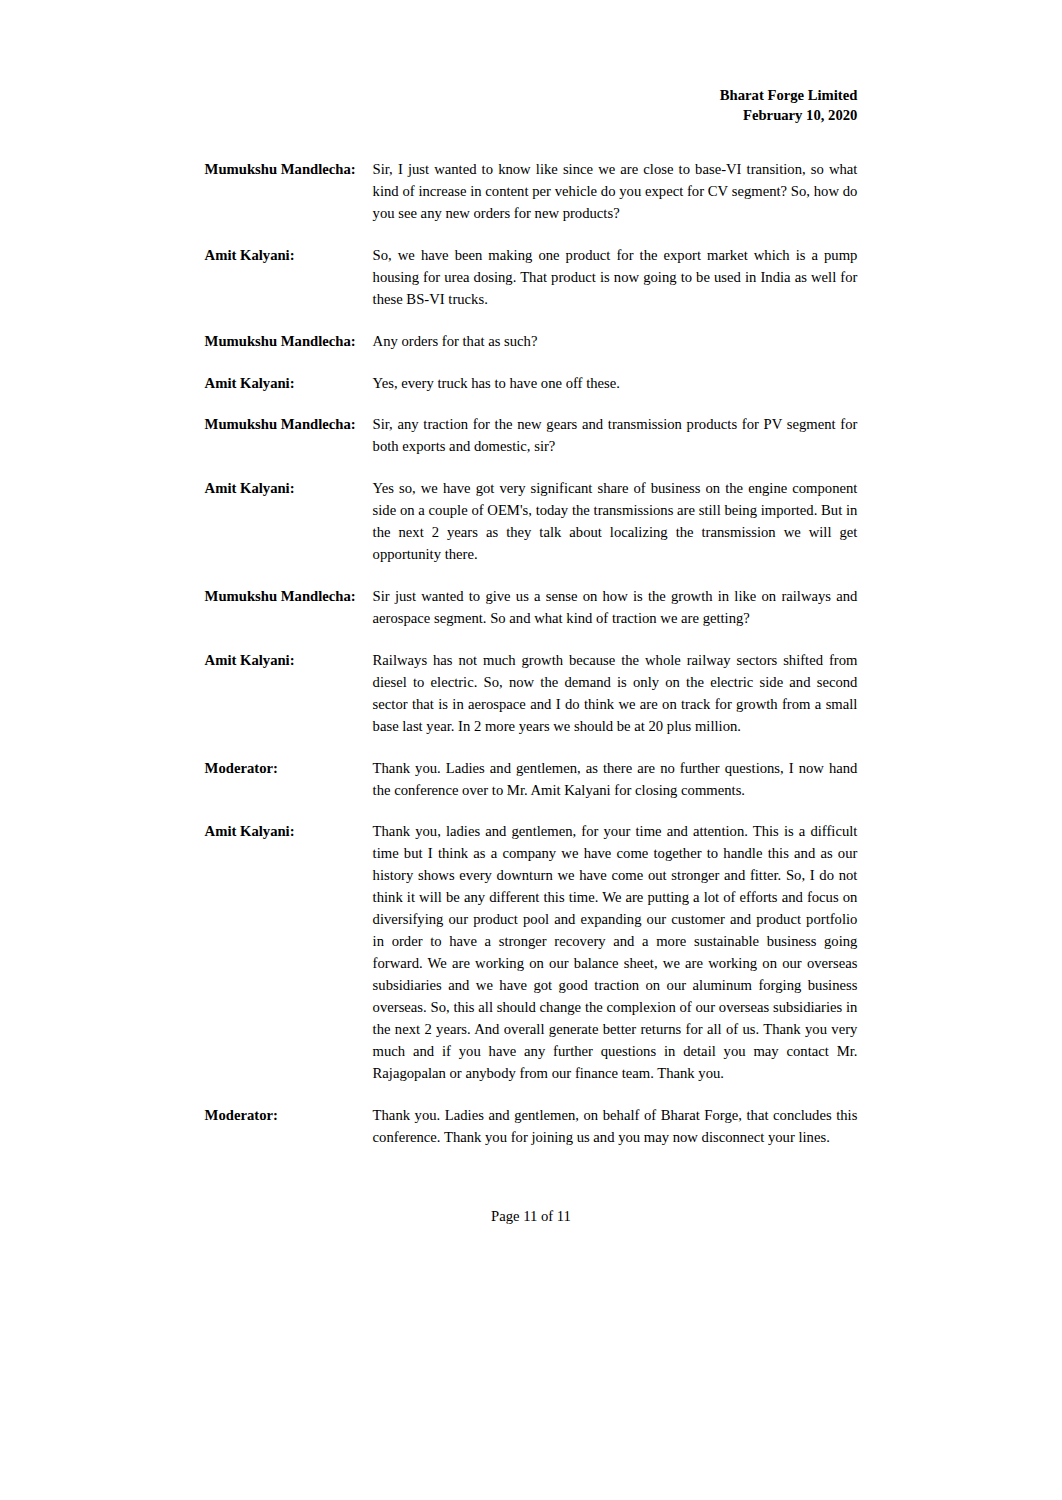Bharat Forge Limited
February 10, 2020
| Mumukshu Mandlecha: | Sir, I just wanted to know like since we are close to base-VI transition, so what kind of increase in content per vehicle do you expect for CV segment? So, how do you see any new orders for new products? |
| Amit Kalyani: | So, we have been making one product for the export market which is a pump housing for urea dosing. That product is now going to be used in India as well for these BS-VI trucks. |
| Mumukshu Mandlecha: | Any orders for that as such? |
| Amit Kalyani: | Yes, every truck has to have one off these. |
| Mumukshu Mandlecha: | Sir, any traction for the new gears and transmission products for PV segment for both exports and domestic, sir? |
| Amit Kalyani: | Yes so, we have got very significant share of business on the engine component side on a couple of OEM's, today the transmissions are still being imported. But in the next 2 years as they talk about localizing the transmission we will get opportunity there. |
| Mumukshu Mandlecha: | Sir just wanted to give us a sense on how is the growth in like on railways and aerospace segment. So and what kind of traction we are getting? |
| Amit Kalyani: | Railways has not much growth because the whole railway sectors shifted from diesel to electric. So, now the demand is only on the electric side and second sector that is in aerospace and I do think we are on track for growth from a small base last year. In 2 more years we should be at 20 plus million. |
| Moderator: | Thank you. Ladies and gentlemen, as there are no further questions, I now hand the conference over to Mr. Amit Kalyani for closing comments. |
| Amit Kalyani: | Thank you, ladies and gentlemen, for your time and attention. This is a difficult time but I think as a company we have come together to handle this and as our history shows every downturn we have come out stronger and fitter. So, I do not think it will be any different this time. We are putting a lot of efforts and focus on diversifying our product pool and expanding our customer and product portfolio in order to have a stronger recovery and a more sustainable business going forward. We are working on our balance sheet, we are working on our overseas subsidiaries and we have got good traction on our aluminum forging business overseas. So, this all should change the complexion of our overseas subsidiaries in the next 2 years. And overall generate better returns for all of us. Thank you very much and if you have any further questions in detail you may contact Mr. Rajagopalan or anybody from our finance team. Thank you. |
| Moderator: | Thank you. Ladies and gentlemen, on behalf of Bharat Forge, that concludes this conference. Thank you for joining us and you may now disconnect your lines. |
Page 11 of 11